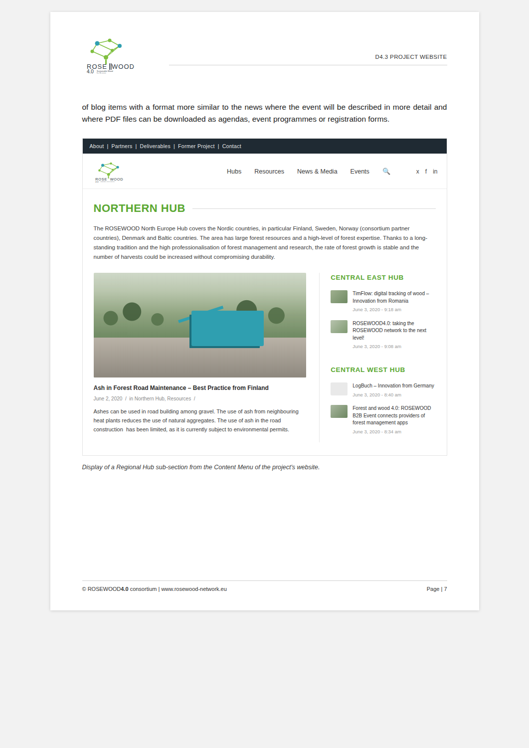ROSE WOOD 4.0 Sustainable Wood for Europe
D4.3 PROJECT WEBSITE
of blog items with a format more similar to the news where the event will be described in more detail and where PDF files can be downloaded as agendas, event programmes or registration forms.
About|Partners|Deliverables|Former Project|Contact
ROSE WOOD 4.0 Sustainable Wood for Europe
Hubs Resources News & Media Events 🔍 xfin
NORTHERN HUB
The ROSEWOOD North Europe Hub covers the Nordic countries, in particular Finland, Sweden, Norway (consortium partner countries), Denmark and Baltic countries. The area has large forest resources and a high-level of forest expertise. Thanks to a long-standing tradition and the high professionalisation of forest management and research, the rate of forest growth is stable and the number of harvests could be increased without compromising durability.
Ash in Forest Road Maintenance – Best Practice from Finland
June 2, 2020 / in Northern Hub, Resources /
Ashes can be used in road building among gravel. The use of ash from neighbouring heat plants reduces the use of natural aggregates. The use of ash in the road construction has been limited, as it is currently subject to environmental permits.
CENTRAL EAST HUB
TimFlow: digital tracking of wood – Innovation from Romania June 3, 2020 - 9:18 am
ROSEWOOD4.0: taking the ROSEWOOD network to the next level! June 3, 2020 - 9:08 am
CENTRAL WEST HUB
LogBuch – Innovation from Germany June 3, 2020 - 8:40 am
Forest and wood 4.0: ROSEWOOD B2B Event connects providers of forest management apps June 3, 2020 - 8:34 am
Display of a Regional Hub sub-section from the Content Menu of the project's website.
© ROSEWOOD4.0 consortium | www.rosewood-network.eu
Page | 7